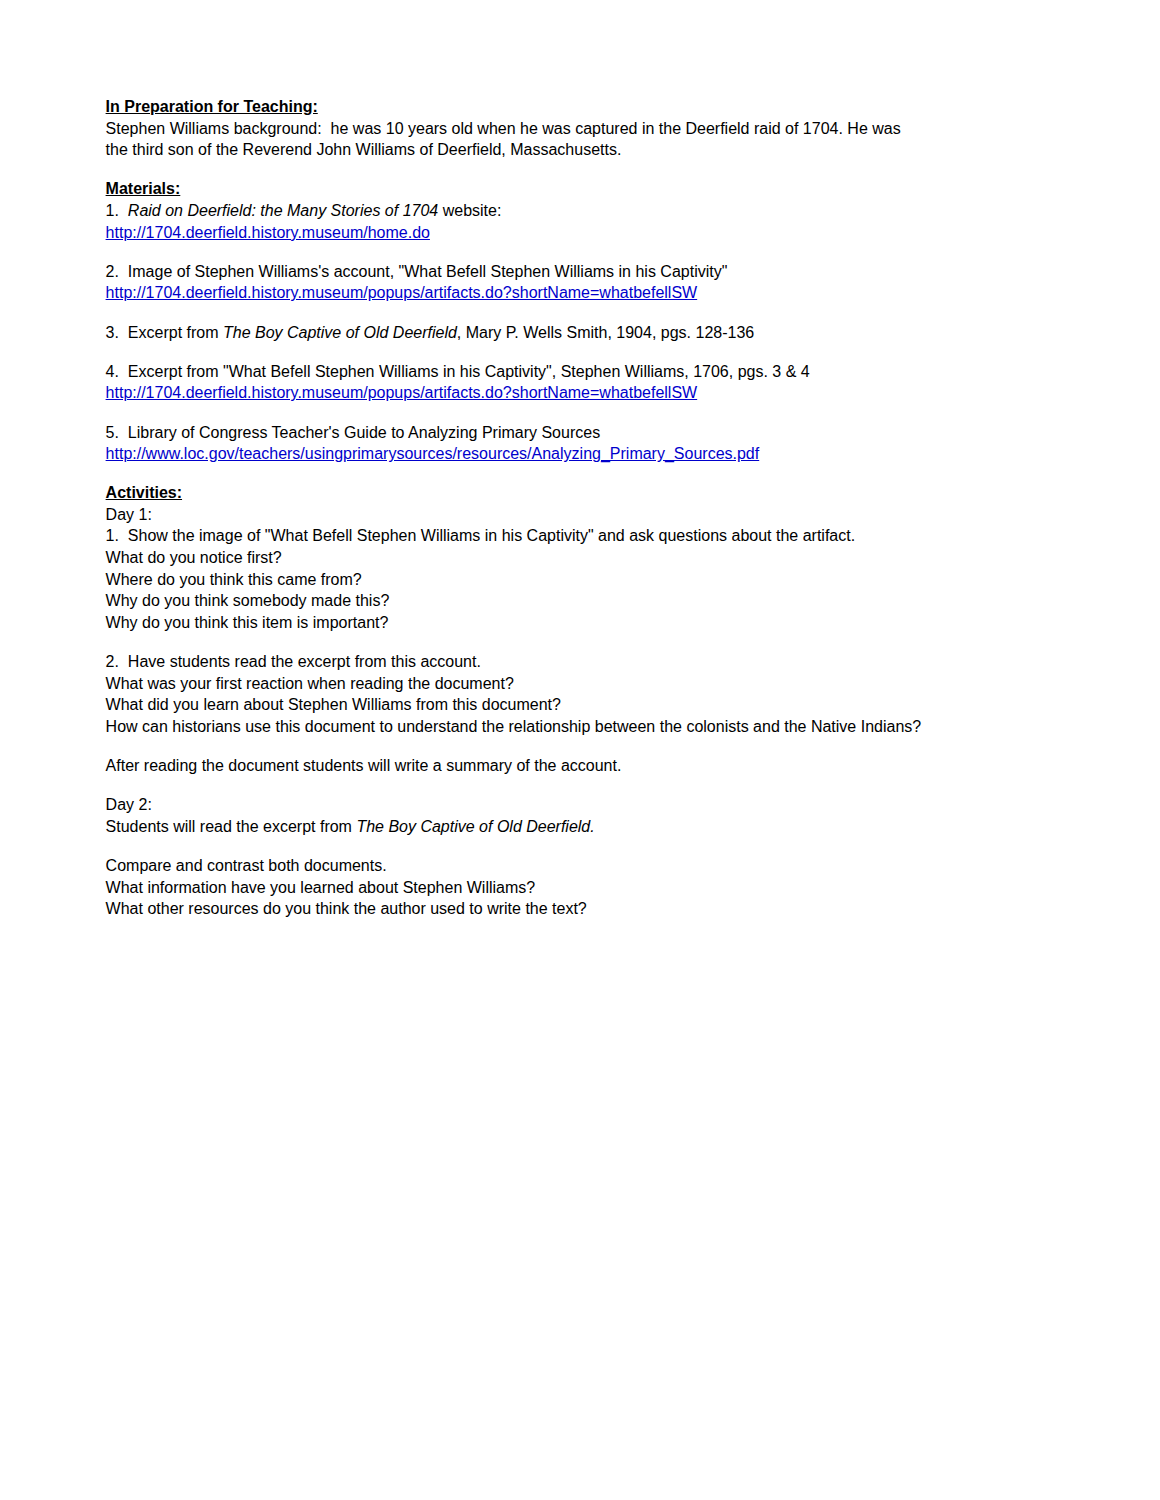In Preparation for Teaching:
Stephen Williams background: he was 10 years old when he was captured in the Deerfield raid of 1704. He was the third son of the Reverend John Williams of Deerfield, Massachusetts.
Materials:
1. Raid on Deerfield: the Many Stories of 1704 website:
http://1704.deerfield.history.museum/home.do
2. Image of Stephen Williams's account, "What Befell Stephen Williams in his Captivity"
http://1704.deerfield.history.museum/popups/artifacts.do?shortName=whatbefellSW
3. Excerpt from The Boy Captive of Old Deerfield, Mary P. Wells Smith, 1904, pgs. 128-136
4. Excerpt from "What Befell Stephen Williams in his Captivity", Stephen Williams, 1706, pgs. 3 & 4
http://1704.deerfield.history.museum/popups/artifacts.do?shortName=whatbefellSW
5. Library of Congress Teacher's Guide to Analyzing Primary Sources
http://www.loc.gov/teachers/usingprimarysources/resources/Analyzing_Primary_Sources.pdf
Activities:
Day 1:
1. Show the image of "What Befell Stephen Williams in his Captivity" and ask questions about the artifact.
What do you notice first?
Where do you think this came from?
Why do you think somebody made this?
Why do you think this item is important?
2. Have students read the excerpt from this account.
What was your first reaction when reading the document?
What did you learn about Stephen Williams from this document?
How can historians use this document to understand the relationship between the colonists and the Native Indians?
After reading the document students will write a summary of the account.
Day 2:
Students will read the excerpt from The Boy Captive of Old Deerfield.
Compare and contrast both documents.
What information have you learned about Stephen Williams?
What other resources do you think the author used to write the text?